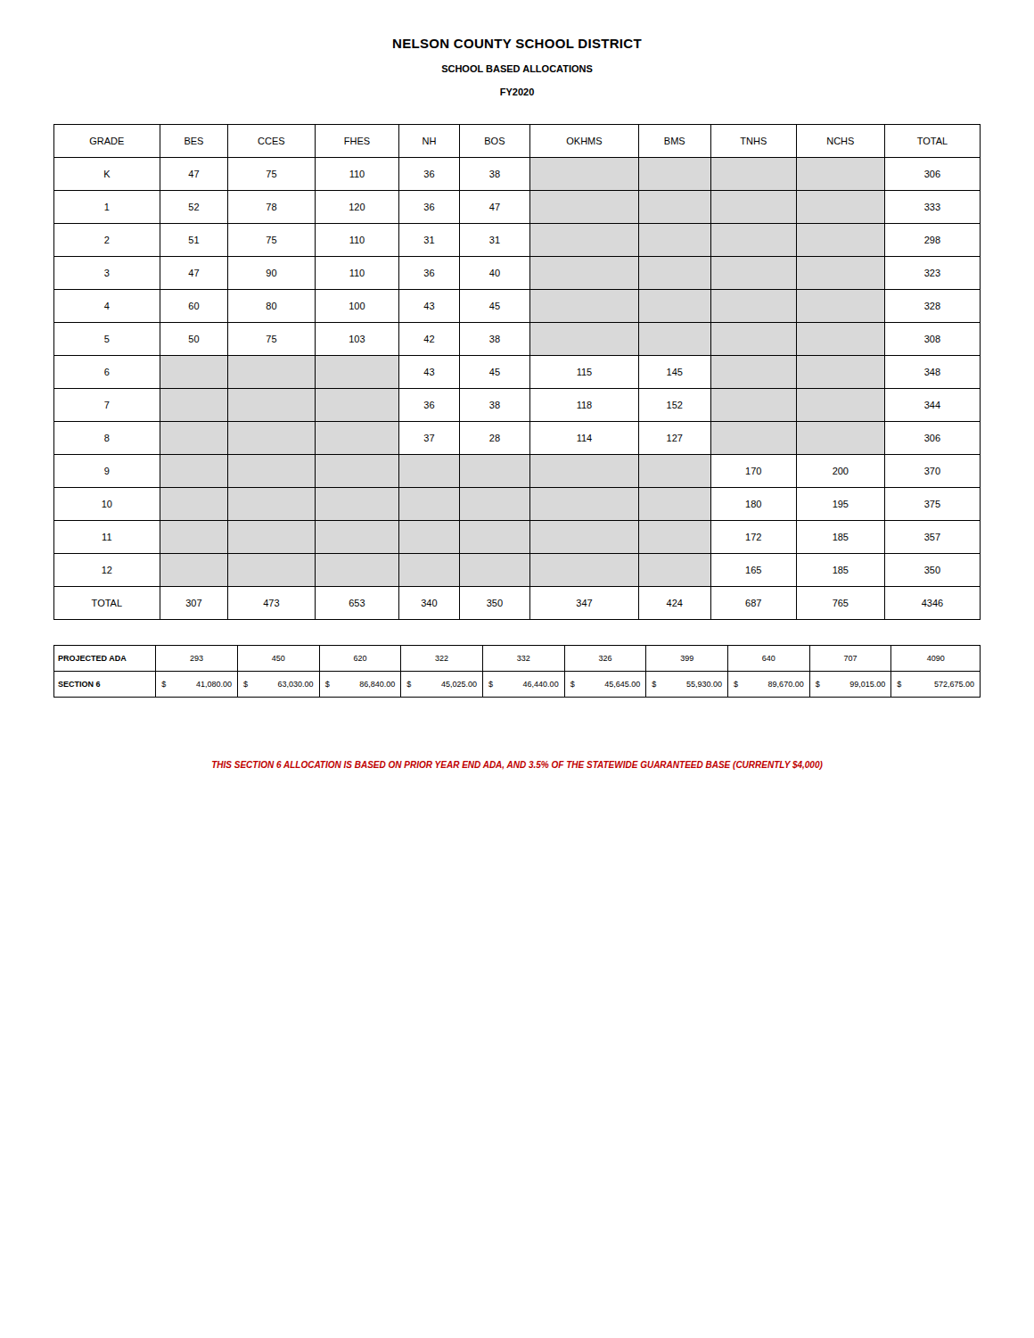NELSON COUNTY SCHOOL DISTRICT
SCHOOL BASED ALLOCATIONS
FY2020
| GRADE | BES | CCES | FHES | NH | BOS | OKHMS | BMS | TNHS | NCHS | TOTAL |
| --- | --- | --- | --- | --- | --- | --- | --- | --- | --- | --- |
| K | 47 | 75 | 110 | 36 | 38 | | | | | 306 |
| 1 | 52 | 78 | 120 | 36 | 47 | | | | | 333 |
| 2 | 51 | 75 | 110 | 31 | 31 | | | | | 298 |
| 3 | 47 | 90 | 110 | 36 | 40 | | | | | 323 |
| 4 | 60 | 80 | 100 | 43 | 45 | | | | | 328 |
| 5 | 50 | 75 | 103 | 42 | 38 | | | | | 308 |
| 6 | | | | 43 | 45 | 115 | 145 | | | 348 |
| 7 | | | | 36 | 38 | 118 | 152 | | | 344 |
| 8 | | | | 37 | 28 | 114 | 127 | | | 306 |
| 9 | | | | | | | | 170 | 200 | 370 |
| 10 | | | | | | | | 180 | 195 | 375 |
| 11 | | | | | | | | 172 | 185 | 357 |
| 12 | | | | | | | | 165 | 185 | 350 |
| TOTAL | 307 | 473 | 653 | 340 | 350 | 347 | 424 | 687 | 765 | 4346 |
| PROJECTED ADA | 293 | 450 | 620 | 322 | 332 | 326 | 399 | 640 | 707 | 4090 |
| SECTION 6 | $ 41,080.00 | $ 63,030.00 | $ 86,840.00 | $ 45,025.00 | $ 46,440.00 | $ 45,645.00 | $ 55,930.00 | $ 89,670.00 | $ 99,015.00 | $ 572,675.00 |
THIS SECTION 6 ALLOCATION IS BASED ON PRIOR YEAR END ADA, AND 3.5% OF THE STATEWIDE GUARANTEED BASE (CURRENTLY $4,000)